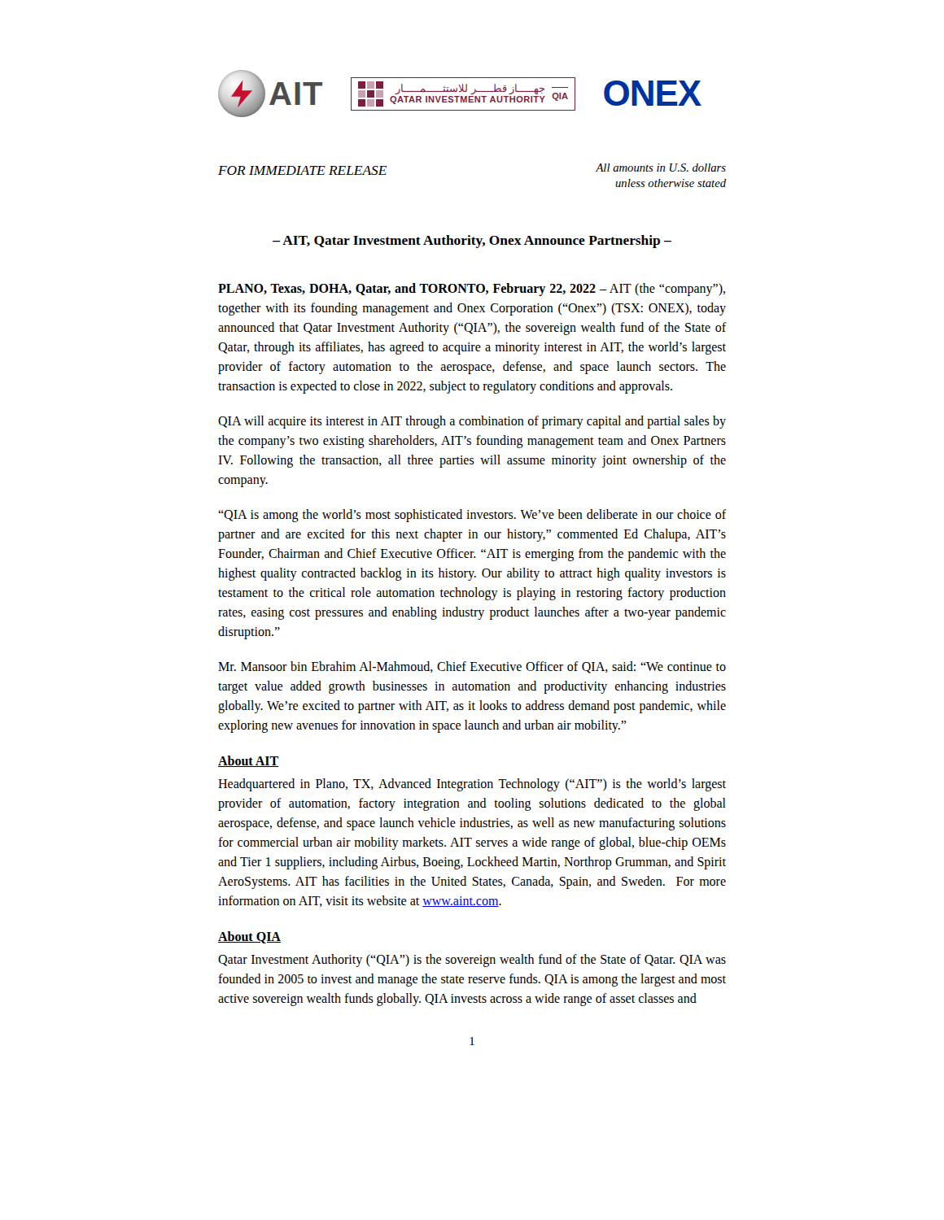AIT
جهـــــاز قطـــــر للاستثـــــمـــــار
QATAR INVESTMENT AUTHORITY
QIA
ONEX
FOR IMMEDIATE RELEASE
All amounts in U.S. dollars
unless otherwise stated
– AIT, Qatar Investment Authority, Onex Announce Partnership –
PLANO, Texas, DOHA, Qatar, and TORONTO, February 22, 2022 – AIT (the “company”), together with its founding management and Onex Corporation (“Onex”) (TSX: ONEX), today announced that Qatar Investment Authority (“QIA”), the sovereign wealth fund of the State of Qatar, through its affiliates, has agreed to acquire a minority interest in AIT, the world’s largest provider of factory automation to the aerospace, defense, and space launch sectors. The transaction is expected to close in 2022, subject to regulatory conditions and approvals.
QIA will acquire its interest in AIT through a combination of primary capital and partial sales by the company’s two existing shareholders, AIT’s founding management team and Onex Partners IV. Following the transaction, all three parties will assume minority joint ownership of the company.
“QIA is among the world’s most sophisticated investors. We’ve been deliberate in our choice of partner and are excited for this next chapter in our history,” commented Ed Chalupa, AIT’s Founder, Chairman and Chief Executive Officer. “AIT is emerging from the pandemic with the highest quality contracted backlog in its history. Our ability to attract high quality investors is testament to the critical role automation technology is playing in restoring factory production rates, easing cost pressures and enabling industry product launches after a two-year pandemic disruption.”
Mr. Mansoor bin Ebrahim Al-Mahmoud, Chief Executive Officer of QIA, said: “We continue to target value added growth businesses in automation and productivity enhancing industries globally. We’re excited to partner with AIT, as it looks to address demand post pandemic, while exploring new avenues for innovation in space launch and urban air mobility.”
About AIT
Headquartered in Plano, TX, Advanced Integration Technology (“AIT”) is the world’s largest provider of automation, factory integration and tooling solutions dedicated to the global aerospace, defense, and space launch vehicle industries, as well as new manufacturing solutions for commercial urban air mobility markets. AIT serves a wide range of global, blue-chip OEMs and Tier 1 suppliers, including Airbus, Boeing, Lockheed Martin, Northrop Grumman, and Spirit AeroSystems. AIT has facilities in the United States, Canada, Spain, and Sweden. For more information on AIT, visit its website at www.aint.com.
About QIA
Qatar Investment Authority (“QIA”) is the sovereign wealth fund of the State of Qatar. QIA was founded in 2005 to invest and manage the state reserve funds. QIA is among the largest and most active sovereign wealth funds globally. QIA invests across a wide range of asset classes and
1